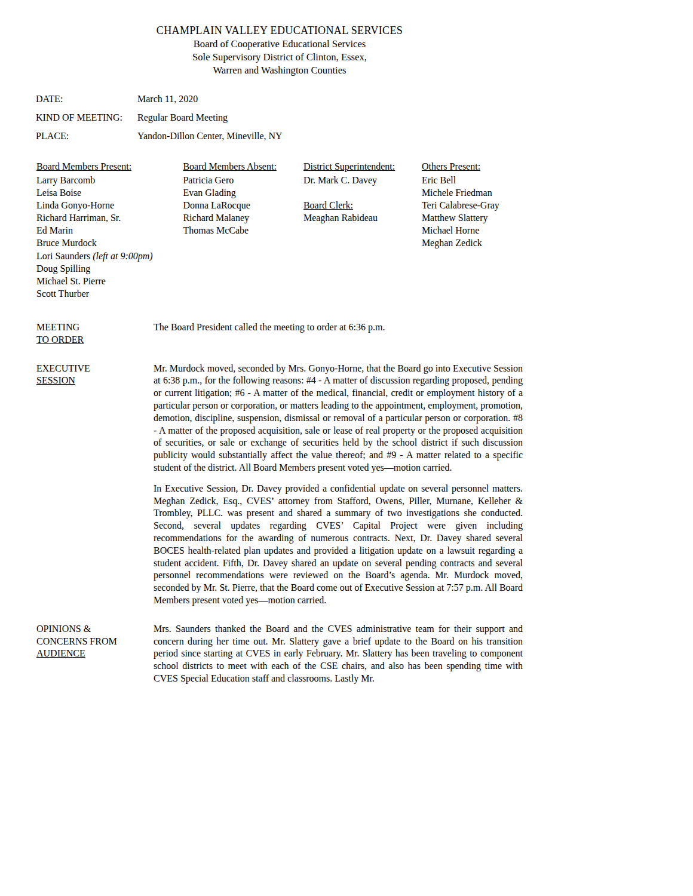CHAMPLAIN VALLEY EDUCATIONAL SERVICES
Board of Cooperative Educational Services
Sole Supervisory District of Clinton, Essex,
Warren and Washington Counties
| DATE: | March 11, 2020 |
| KIND OF MEETING: | Regular Board Meeting |
| PLACE: | Yandon-Dillon Center, Mineville, NY |
| Board Members Present: | Board Members Absent: | District Superintendent: | Others Present: |
| Larry Barcomb Leisa Boise Linda Gonyo-Horne Richard Harriman, Sr. Ed Marin Bruce Murdock Lori Saunders (left at 9:00pm) Doug Spilling Michael St. Pierre Scott Thurber | Patricia Gero Evan Glading Donna LaRocque Richard Malaney Thomas McCabe | Dr. Mark C. Davey Board Clerk: Meaghan Rabideau | Eric Bell Michele Friedman Teri Calabrese-Gray Matthew Slattery Michael Horne Meghan Zedick |
| MEETING TO ORDER | The Board President called the meeting to order at 6:36 p.m. |
| EXECUTIVE SESSION | Mr. Murdock moved, seconded by Mrs. Gonyo-Horne, that the Board go into Executive Session at 6:38 p.m., for the following reasons: #4 - A matter of discussion regarding proposed, pending or current litigation; #6 - A matter of the medical, financial, credit or employment history of a particular person or corporation, or matters leading to the appointment, employment, promotion, demotion, discipline, suspension, dismissal or removal of a particular person or corporation. #8 - A matter of the proposed acquisition, sale or lease of real property or the proposed acquisition of securities, or sale or exchange of securities held by the school district if such discussion publicity would substantially affect the value thereof; and #9 - A matter related to a specific student of the district. All Board Members present voted yes—motion carried. In Executive Session, Dr. Davey provided a confidential update on several personnel matters. Meghan Zedick, Esq., CVES’ attorney from Stafford, Owens, Piller, Murnane, Kelleher & Trombley, PLLC. was present and shared a summary of two investigations she conducted. Second, several updates regarding CVES’ Capital Project were given including recommendations for the awarding of numerous contracts. Next, Dr. Davey shared several BOCES health-related plan updates and provided a litigation update on a lawsuit regarding a student accident. Fifth, Dr. Davey shared an update on several pending contracts and several personnel recommendations were reviewed on the Board’s agenda. Mr. Murdock moved, seconded by Mr. St. Pierre, that the Board come out of Executive Session at 7:57 p.m. All Board Members present voted yes—motion carried. |
| OPINIONS & CONCERNS FROM AUDIENCE | Mrs. Saunders thanked the Board and the CVES administrative team for their support and concern during her time out. Mr. Slattery gave a brief update to the Board on his transition period since starting at CVES in early February. Mr. Slattery has been traveling to component school districts to meet with each of the CSE chairs, and also has been spending time with CVES Special Education staff and classrooms. Lastly Mr. |